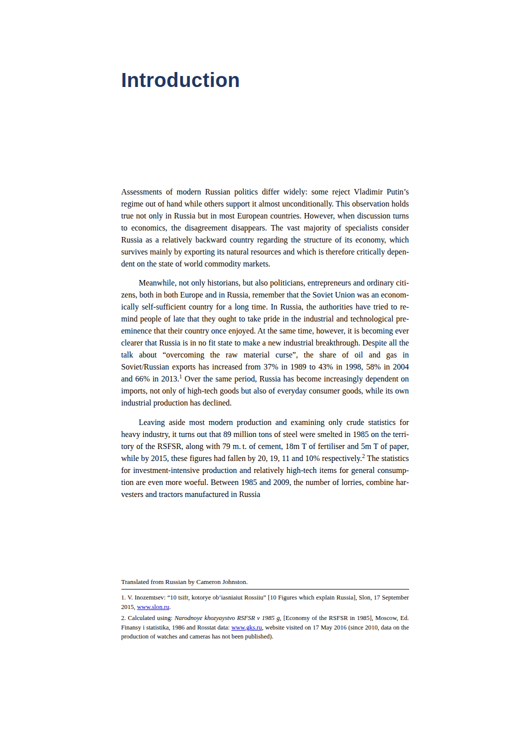Introduction
Assessments of modern Russian politics differ widely: some reject Vladimir Putin’s regime out of hand while others support it almost unconditionally. This observation holds true not only in Russia but in most European countries. However, when discussion turns to economics, the disagreement disappears. The vast majority of specialists consider Russia as a relatively backward country regarding the structure of its economy, which survives mainly by exporting its natural resources and which is therefore critically dependent on the state of world commodity markets.
Meanwhile, not only historians, but also politicians, entrepreneurs and ordinary citizens, both in both Europe and in Russia, remember that the Soviet Union was an economically self-sufficient country for a long time. In Russia, the authorities have tried to remind people of late that they ought to take pride in the industrial and technological pre-eminence that their country once enjoyed. At the same time, however, it is becoming ever clearer that Russia is in no fit state to make a new industrial breakthrough. Despite all the talk about “overcoming the raw material curse”, the share of oil and gas in Soviet/Russian exports has increased from 37% in 1989 to 43% in 1998, 58% in 2004 and 66% in 2013.1 Over the same period, Russia has become increasingly dependent on imports, not only of high-tech goods but also of everyday consumer goods, while its own industrial production has declined.
Leaving aside most modern production and examining only crude statistics for heavy industry, it turns out that 89 million tons of steel were smelted in 1985 on the territory of the RSFSR, along with 79 m. t. of cement, 18m T of fertiliser and 5m T of paper, while by 2015, these figures had fallen by 20, 19, 11 and 10% respectively.2 The statistics for investment-intensive production and relatively high-tech items for general consumption are even more woeful. Between 1985 and 2009, the number of lorries, combine harvesters and tractors manufactured in Russia
Translated from Russian by Cameron Johnston.
1. V. Inozemtsev: “10 tsifr, kotorye ob’iasniaiut Rossiiu” [10 Figures which explain Russia], Slon, 17 September 2015, www.slon.ru.
2. Calculated using: Narodnoye khozyaystvo RSFSR v 1985 g, [Economy of the RSFSR in 1985], Moscow, Ed. Finansy i statistika, 1986 and Rosstat data: www.gks.ru, website visited on 17 May 2016 (since 2010, data on the production of watches and cameras has not been published).